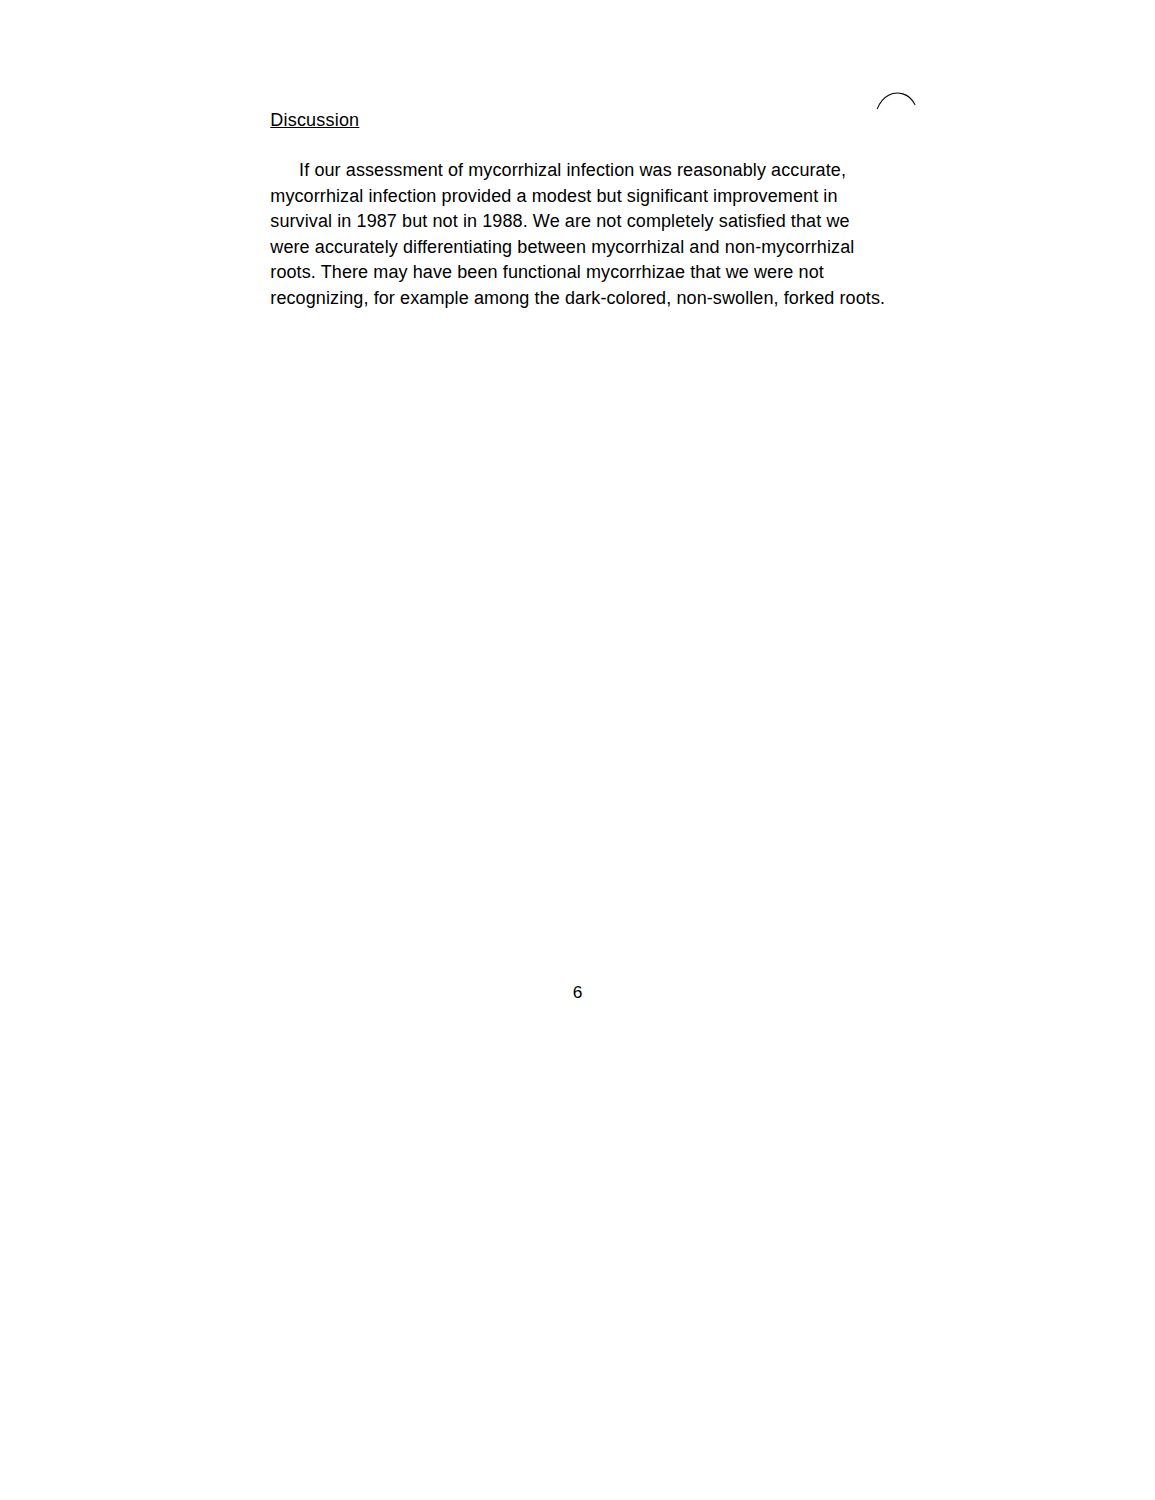Discussion
If our assessment of mycorrhizal infection was reasonably accurate, mycorrhizal infection provided a modest but significant improvement in survival in 1987 but not in 1988. We are not completely satisfied that we were accurately differentiating between mycorrhizal and non-mycorrhizal roots. There may have been functional mycorrhizae that we were not recognizing, for example among the dark-colored, non-swollen, forked roots.
6